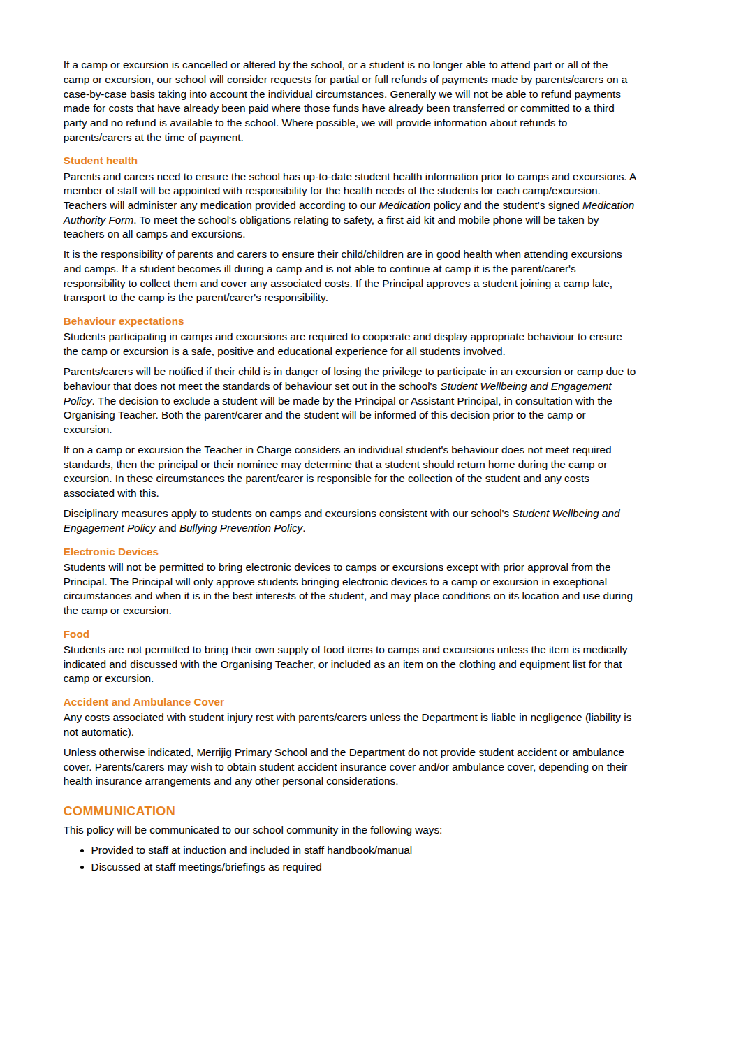If a camp or excursion is cancelled or altered by the school, or a student is no longer able to attend part or all of the camp or excursion, our school will consider requests for partial or full refunds of payments made by parents/carers on a case-by-case basis taking into account the individual circumstances. Generally we will not be able to refund payments made for costs that have already been paid where those funds have already been transferred or committed to a third party and no refund is available to the school. Where possible, we will provide information about refunds to parents/carers at the time of payment.
Student health
Parents and carers need to ensure the school has up-to-date student health information prior to camps and excursions. A member of staff will be appointed with responsibility for the health needs of the students for each camp/excursion. Teachers will administer any medication provided according to our Medication policy and the student's signed Medication Authority Form. To meet the school's obligations relating to safety, a first aid kit and mobile phone will be taken by teachers on all camps and excursions.
It is the responsibility of parents and carers to ensure their child/children are in good health when attending excursions and camps. If a student becomes ill during a camp and is not able to continue at camp it is the parent/carer's responsibility to collect them and cover any associated costs. If the Principal approves a student joining a camp late, transport to the camp is the parent/carer's responsibility.
Behaviour expectations
Students participating in camps and excursions are required to cooperate and display appropriate behaviour to ensure the camp or excursion is a safe, positive and educational experience for all students involved.
Parents/carers will be notified if their child is in danger of losing the privilege to participate in an excursion or camp due to behaviour that does not meet the standards of behaviour set out in the school's Student Wellbeing and Engagement Policy. The decision to exclude a student will be made by the Principal or Assistant Principal, in consultation with the Organising Teacher. Both the parent/carer and the student will be informed of this decision prior to the camp or excursion.
If on a camp or excursion the Teacher in Charge considers an individual student's behaviour does not meet required standards, then the principal or their nominee may determine that a student should return home during the camp or excursion. In these circumstances the parent/carer is responsible for the collection of the student and any costs associated with this.
Disciplinary measures apply to students on camps and excursions consistent with our school's Student Wellbeing and Engagement Policy and Bullying Prevention Policy.
Electronic Devices
Students will not be permitted to bring electronic devices to camps or excursions except with prior approval from the Principal. The Principal will only approve students bringing electronic devices to a camp or excursion in exceptional circumstances and when it is in the best interests of the student, and may place conditions on its location and use during the camp or excursion.
Food
Students are not permitted to bring their own supply of food items to camps and excursions unless the item is medically indicated and discussed with the Organising Teacher, or included as an item on the clothing and equipment list for that camp or excursion.
Accident and Ambulance Cover
Any costs associated with student injury rest with parents/carers unless the Department is liable in negligence (liability is not automatic).
Unless otherwise indicated, Merrijig Primary School and the Department do not provide student accident or ambulance cover. Parents/carers may wish to obtain student accident insurance cover and/or ambulance cover, depending on their health insurance arrangements and any other personal considerations.
COMMUNICATION
This policy will be communicated to our school community in the following ways:
Provided to staff at induction and included in staff handbook/manual
Discussed at staff meetings/briefings as required